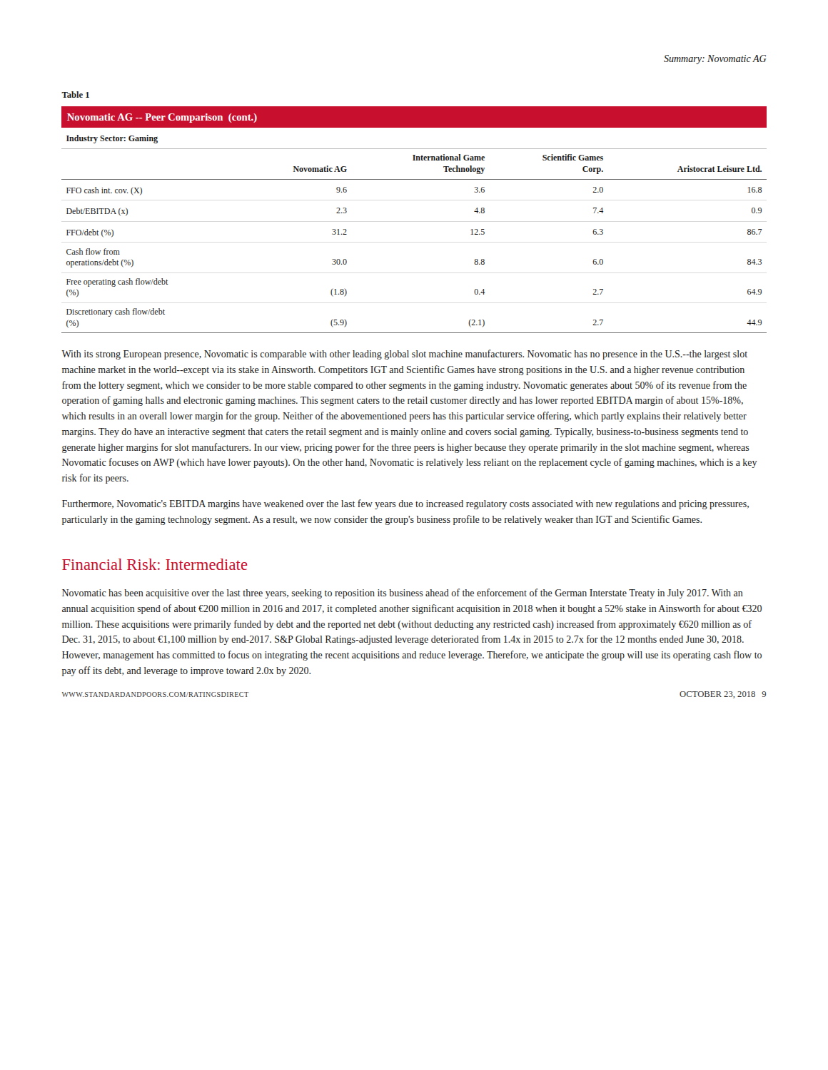Summary: Novomatic AG
Table 1
Novomatic AG -- Peer Comparison (cont.)
Industry Sector: Gaming
| | Novomatic AG | International Game Technology | Scientific Games Corp. | Aristocrat Leisure Ltd. |
| --- | --- | --- | --- | --- |
| FFO cash int. cov. (X) | 9.6 | 3.6 | 2.0 | 16.8 |
| Debt/EBITDA (x) | 2.3 | 4.8 | 7.4 | 0.9 |
| FFO/debt (%) | 31.2 | 12.5 | 6.3 | 86.7 |
| Cash flow from operations/debt (%) | 30.0 | 8.8 | 6.0 | 84.3 |
| Free operating cash flow/debt (%) | (1.8) | 0.4 | 2.7 | 64.9 |
| Discretionary cash flow/debt (%) | (5.9) | (2.1) | 2.7 | 44.9 |
With its strong European presence, Novomatic is comparable with other leading global slot machine manufacturers. Novomatic has no presence in the U.S.--the largest slot machine market in the world--except via its stake in Ainsworth. Competitors IGT and Scientific Games have strong positions in the U.S. and a higher revenue contribution from the lottery segment, which we consider to be more stable compared to other segments in the gaming industry. Novomatic generates about 50% of its revenue from the operation of gaming halls and electronic gaming machines. This segment caters to the retail customer directly and has lower reported EBITDA margin of about 15%-18%, which results in an overall lower margin for the group. Neither of the abovementioned peers has this particular service offering, which partly explains their relatively better margins. They do have an interactive segment that caters the retail segment and is mainly online and covers social gaming. Typically, business-to-business segments tend to generate higher margins for slot manufacturers. In our view, pricing power for the three peers is higher because they operate primarily in the slot machine segment, whereas Novomatic focuses on AWP (which have lower payouts). On the other hand, Novomatic is relatively less reliant on the replacement cycle of gaming machines, which is a key risk for its peers.
Furthermore, Novomatic's EBITDA margins have weakened over the last few years due to increased regulatory costs associated with new regulations and pricing pressures, particularly in the gaming technology segment. As a result, we now consider the group's business profile to be relatively weaker than IGT and Scientific Games.
Financial Risk: Intermediate
Novomatic has been acquisitive over the last three years, seeking to reposition its business ahead of the enforcement of the German Interstate Treaty in July 2017. With an annual acquisition spend of about €200 million in 2016 and 2017, it completed another significant acquisition in 2018 when it bought a 52% stake in Ainsworth for about €320 million. These acquisitions were primarily funded by debt and the reported net debt (without deducting any restricted cash) increased from approximately €620 million as of Dec. 31, 2015, to about €1,100 million by end-2017. S&P Global Ratings-adjusted leverage deteriorated from 1.4x in 2015 to 2.7x for the 12 months ended June 30, 2018. However, management has committed to focus on integrating the recent acquisitions and reduce leverage. Therefore, we anticipate the group will use its operating cash flow to pay off its debt, and leverage to improve toward 2.0x by 2020.
www.standardandpoors.com/ratingsdirect
OCTOBER 23, 20189